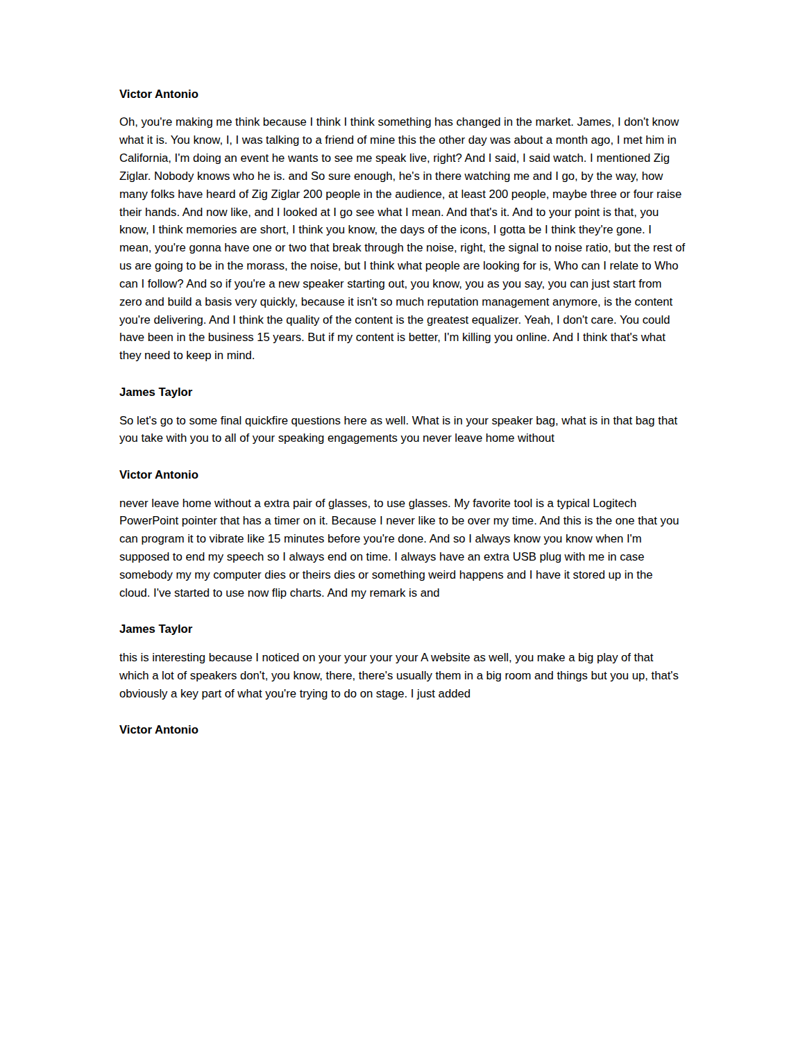Victor Antonio
Oh, you're making me think because I think I think something has changed in the market. James, I don't know what it is. You know, I, I was talking to a friend of mine this the other day was about a month ago, I met him in California, I'm doing an event he wants to see me speak live, right? And I said, I said watch. I mentioned Zig Ziglar. Nobody knows who he is. and So sure enough, he's in there watching me and I go, by the way, how many folks have heard of Zig Ziglar 200 people in the audience, at least 200 people, maybe three or four raise their hands. And now like, and I looked at I go see what I mean. And that's it. And to your point is that, you know, I think memories are short, I think you know, the days of the icons, I gotta be I think they're gone. I mean, you're gonna have one or two that break through the noise, right, the signal to noise ratio, but the rest of us are going to be in the morass, the noise, but I think what people are looking for is, Who can I relate to Who can I follow? And so if you're a new speaker starting out, you know, you as you say, you can just start from zero and build a basis very quickly, because it isn't so much reputation management anymore, is the content you're delivering. And I think the quality of the content is the greatest equalizer. Yeah, I don't care. You could have been in the business 15 years. But if my content is better, I'm killing you online. And I think that's what they need to keep in mind.
James Taylor
So let's go to some final quickfire questions here as well. What is in your speaker bag, what is in that bag that you take with you to all of your speaking engagements you never leave home without
Victor Antonio
never leave home without a extra pair of glasses, to use glasses. My favorite tool is a typical Logitech PowerPoint pointer that has a timer on it. Because I never like to be over my time. And this is the one that you can program it to vibrate like 15 minutes before you're done. And so I always know you know when I'm supposed to end my speech so I always end on time. I always have an extra USB plug with me in case somebody my my computer dies or theirs dies or something weird happens and I have it stored up in the cloud. I've started to use now flip charts. And my remark is and
James Taylor
this is interesting because I noticed on your your your your A website as well, you make a big play of that which a lot of speakers don't, you know, there, there's usually them in a big room and things but you up, that's obviously a key part of what you're trying to do on stage. I just added
Victor Antonio